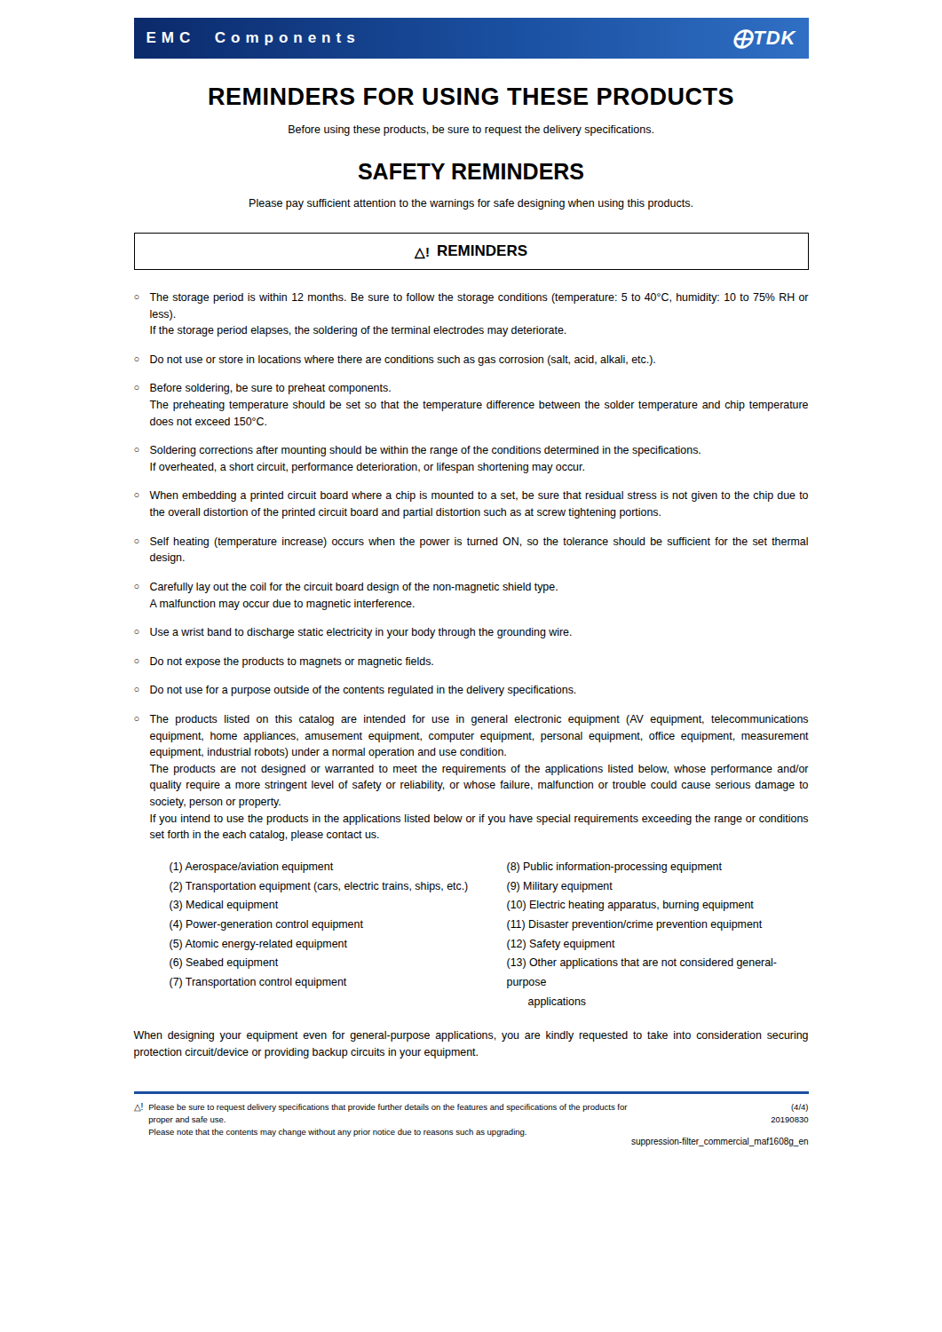EMC Components
⨁TDK
REMINDERS FOR USING THESE PRODUCTS
Before using these products, be sure to request the delivery specifications.
SAFETY REMINDERS
Please pay sufficient attention to the warnings for safe designing when using this products.
△!REMINDERS
The storage period is within 12 months. Be sure to follow the storage conditions (temperature: 5 to 40°C, humidity: 10 to 75% RH or less).
If the storage period elapses, the soldering of the terminal electrodes may deteriorate.
Do not use or store in locations where there are conditions such as gas corrosion (salt, acid, alkali, etc.).
Before soldering, be sure to preheat components.
The preheating temperature should be set so that the temperature difference between the solder temperature and chip temperature does not exceed 150°C.
Soldering corrections after mounting should be within the range of the conditions determined in the specifications.
If overheated, a short circuit, performance deterioration, or lifespan shortening may occur.
When embedding a printed circuit board where a chip is mounted to a set, be sure that residual stress is not given to the chip due to the overall distortion of the printed circuit board and partial distortion such as at screw tightening portions.
Self heating (temperature increase) occurs when the power is turned ON, so the tolerance should be sufficient for the set thermal design.
Carefully lay out the coil for the circuit board design of the non-magnetic shield type.
A malfunction may occur due to magnetic interference.
Use a wrist band to discharge static electricity in your body through the grounding wire.
Do not expose the products to magnets or magnetic fields.
Do not use for a purpose outside of the contents regulated in the delivery specifications.
The products listed on this catalog are intended for use in general electronic equipment (AV equipment, telecommunications equipment, home appliances, amusement equipment, computer equipment, personal equipment, office equipment, measurement equipment, industrial robots) under a normal operation and use condition.
The products are not designed or warranted to meet the requirements of the applications listed below, whose performance and/or quality require a more stringent level of safety or reliability, or whose failure, malfunction or trouble could cause serious damage to society, person or property.
If you intend to use the products in the applications listed below or if you have special requirements exceeding the range or conditions set forth in the each catalog, please contact us.
(1) Aerospace/aviation equipment
(2) Transportation equipment (cars, electric trains, ships, etc.)
(3) Medical equipment
(4) Power-generation control equipment
(5) Atomic energy-related equipment
(6) Seabed equipment
(7) Transportation control equipment
(8) Public information-processing equipment
(9) Military equipment
(10) Electric heating apparatus, burning equipment
(11) Disaster prevention/crime prevention equipment
(12) Safety equipment
(13) Other applications that are not considered general-purpose
applications
When designing your equipment even for general-purpose applications, you are kindly requested to take into consideration securing protection circuit/device or providing backup circuits in your equipment.
△! Please be sure to request delivery specifications that provide further details on the features and specifications of the products for proper and safe use.
Please note that the contents may change without any prior notice due to reasons such as upgrading.
(4/4)
20190830
suppression-filter_commercial_maf1608g_en